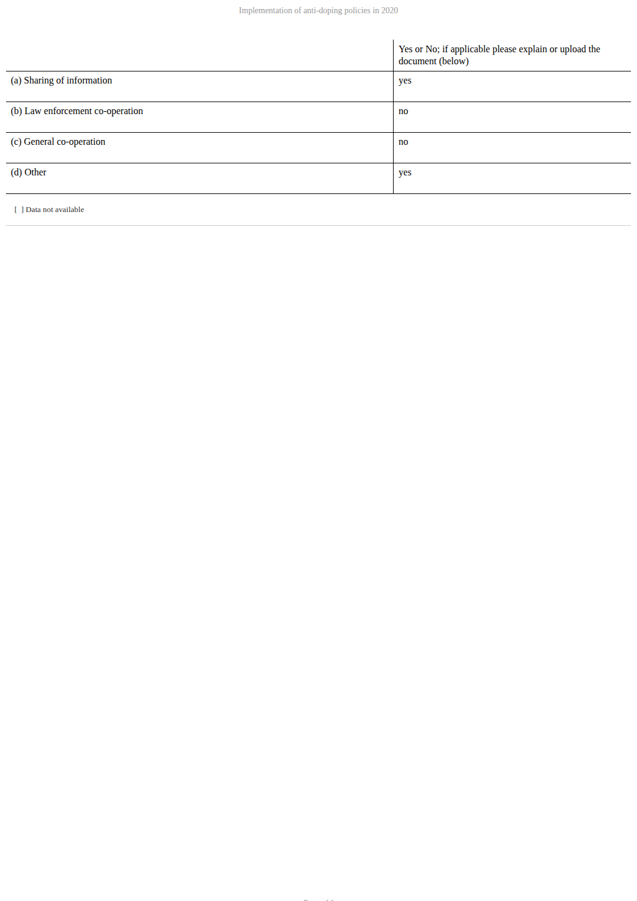Implementation of anti-doping policies in 2020
| | Yes or No; if applicable please explain or upload the document (below) |
| (a) Sharing of information | yes |
| (b) Law enforcement co-operation | no |
| (c) General co-operation | no |
| (d) Other | yes |
[ ] Data not available
Page : 14